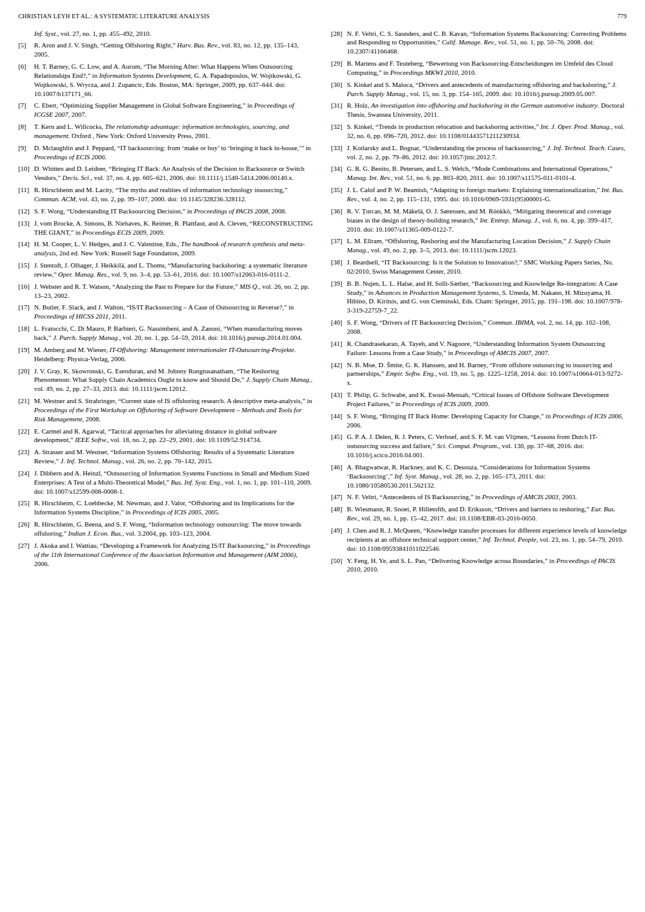Christian Leyh et al.: A Systematic Literature Analysis 779
Inf. Syst., vol. 27, no. 1, pp. 455–492, 2010.
[5] R. Aron and J. V. Singh, “Getting Offshoring Right,” Harv. Bus. Rev., vol. 83, no. 12, pp. 135–143, 2005.
[6] H. T. Barney, G. C. Low, and A. Aurum, “The Morning After: What Happens When Outsourcing Relationships End?,” in Information Systems Development, G. A. Papadopoulos, W. Wojtkowski, G. Wojtkowski, S. Wrycza, and J. Zupancic, Eds. Boston, MA: Springer, 2009, pp. 637–644. doi: 10.1007/b137171_66.
[7] C. Ebert, “Optimizing Supplier Management in Global Software Engineering,” in Proceedings of ICGSE 2007, 2007.
[8] T. Kern and L. Willcocks, The relationship advantage: information technologies, sourcing, and management. Oxford , New York: Oxford University Press, 2001.
[9] D. Mclaughlin and J. Peppard, “IT backsourcing: from ‘make or buy’ to ‘bringing it back in-house,’” in Proceedings of ECIS 2006.
[10] D. Whitten and D. Leidner, “Bringing IT Back: An Analysis of the Decision to Backsource or Switch Vendors,” Decis. Sci., vol. 37, no. 4, pp. 605–621, 2006. doi: 10.1111/j.1540-5414.2006.00140.x.
[11] R. Hirschheim and M. Lacity, “The myths and realities of information technology insourcing,” Commun. ACM, vol. 43, no. 2, pp. 99–107, 2000. doi: 10.1145/328236.328112.
[12] S. F. Wong, “Understanding IT Backsourcing Decision,” in Proceedings of PACIS 2008, 2008.
[13] J. vom Brocke, A. Simons, B. Niehaves, K. Reimer, R. Plattfaut, and A. Cleven, “RECONSTRUCTING THE GIANT,” in Proceedings ECIS 2009, 2009.
[14] H. M. Cooper, L. V. Hedges, and J. C. Valentine, Eds., The handbook of research synthesis and meta-analysis, 2nd ed. New York: Russell Sage Foundation, 2009.
[15] J. Stentoft, J. Olhager, J. Heikkilä, and L. Thoms, “Manufacturing backshoring: a systematic literature review,” Oper. Manag. Res., vol. 9, no. 3–4, pp. 53–61, 2016. doi: 10.1007/s12063-016-0111-2.
[16] J. Webster and R. T. Watson, “Analyzing the Past to Prepare for the Future,” MIS Q., vol. 26, no. 2, pp. 13–23, 2002.
[17] N. Butler, F. Slack, and J. Walton, “IS/IT Backsourcing – A Case of Outsourcing in Reverse?,” in Proceedings of HICSS 2011, 2011.
[18] L. Fratocchi, C. Di Mauro, P. Barbieri, G. Nassimbeni, and A. Zanoni, “When manufacturing moves back,” J. Purch. Supply Manag., vol. 20, no. 1, pp. 54–59, 2014. doi: 10.1016/j.pursup.2014.01.004.
[19] M. Amberg and M. Wiener, IT-Offshoring: Management internationaler IT-Outsourcing-Projekte. Heidelberg: Physica-Verlag, 2006.
[20] J. V. Gray, K. Skowronski, G. Esenduran, and M. Johnny Rungtusanatham, “The Reshoring Phenomenon: What Supply Chain Academics Ought to know and Should Do,” J. Supply Chain Manag., vol. 49, no. 2, pp. 27–33, 2013. doi: 10.1111/jscm.12012.
[21] M. Westner and S. Strahringer, “Current state of IS offshoring research. A descriptive meta-analysis,” in Proceedings of the First Workshop on Offshoring of Software Development – Methods and Tools for Risk Management, 2008.
[22] E. Carmel and R. Agarwal, “Tactical approaches for alleviating distance in global software development,” IEEE Softw., vol. 18, no. 2, pp. 22–29, 2001. doi: 10.1109/52.914734.
[23] A. Strasser and M. Westner, “Information Systems Offshoring: Results of a Systematic Literature Review,” J. Inf. Technol. Manag., vol. 26, no. 2, pp. 70–142, 2015.
[24] J. Dibbern and A. Heinzl, “Outsourcing of Information Systems Functions in Small and Medium Sized Enterprises: A Test of a Multi-Theoretical Model,” Bus. Inf. Syst. Eng., vol. 1, no. 1, pp. 101–110, 2009. doi: 10.1007/s12599-008-0008-1.
[25] R. Hirschheim, C. Loebbecke, M. Newman, and J. Valor, “Offshoring and its Implications for the Information Systems Discipline,” in Proceedings of ICIS 2005, 2005.
[26] R. Hirschheim, G. Beena, and S. F. Wong, “Information technology outsourcing: The move towards offshoring,” Indian J. Econ. Bus., vol. 3.2004, pp. 103–123, 2004.
[27] J. Akoka and I. Wattiau, “Developing a Framework for Analyzing IS/IT Backsourcing,” in Proceedings of the 11th International Conference of the Association Information and Management (AIM 2006), 2006.
[28] N. F. Veltri, C. S. Saunders, and C. B. Kavan, “Information Systems Backsourcing: Correcting Problems and Responding to Opportunities,” Calif. Manage. Rev., vol. 51, no. 1, pp. 50–76, 2008. doi: 10.2307/41166468.
[29] B. Martens and F. Teuteberg, “Bewertung von Backsourcing-Entscheidungen im Umfeld des Cloud Computing,” in Proceedings MKWI 2010, 2010.
[30] S. Kinkel and S. Maloca, “Drivers and antecedents of manufacturing offshoring and backshoring,” J. Purch. Supply Manag., vol. 15, no. 3, pp. 154–165, 2009. doi: 10.1016/j.pursup.2009.05.007.
[31] R. Holz, An investigation into offshoring and backshoring in the German automotive industry. Doctoral Thesis, Swansea University, 2011.
[32] S. Kinkel, “Trends in production relocation and backshoring activities,” Int. J. Oper. Prod. Manag., vol. 32, no. 6, pp. 696–720, 2012. doi: 10.1108/01443571211230934.
[33] J. Kotlarsky and L. Bognar, “Understanding the process of backsourcing,” J. Inf. Technol. Teach. Cases, vol. 2, no. 2, pp. 79–86, 2012. doi: 10.1057/jittc.2012.7.
[34] G. R. G. Benito, B. Petersen, and L. S. Welch, “Mode Combinations and International Operations,” Manag. Int. Rev., vol. 51, no. 6, pp. 803–820, 2011. doi: 10.1007/s11575-011-0101-4.
[35] J. L. Calof and P. W. Beamish, “Adapting to foreign markets: Explaining internationalization,” Int. Bus. Rev., vol. 4, no. 2, pp. 115–131, 1995. doi: 10.1016/0969-5931(95)00001-G.
[36] R. V. Țurcan, M. M. Mäkelä, O. J. Sørensen, and M. Rönkkö, “Mitigating theoretical and coverage biases in the design of theory-building research,” Int. Entrep. Manag. J., vol. 6, no. 4, pp. 399–417, 2010. doi: 10.1007/s11365-009-0122-7.
[37] L. M. Ellram, “Offshoring, Reshoring and the Manufacturing Location Decision,” J. Supply Chain Manag., vol. 49, no. 2, pp. 3–5, 2013. doi: 10.1111/jscm.12023.
[38] J. Beardsell, “IT Backsourcing: Is it the Solution to Innovation?,” SMC Working Papers Series, No. 02/2010, Swiss Management Center, 2010.
[39] B. B. Nujen, L. L. Halse, and H. Solli-Sæther, “Backsourcing and Knowledge Re-integration: A Case Study,” in Advances in Production Management Systems, S. Umeda, M. Nakano, H. Mizuyama, H. Hibino, D. Kiritsis, and G. von Cieminski, Eds. Cham: Springer, 2015, pp. 191–198. doi: 10.1007/978-3-319-22759-7_22.
[40] S. F. Wong, “Drivers of IT Backsourcing Decision,” Commun. IBIMA, vol. 2, no. 14, pp. 102–108, 2008.
[41] R. Chandrasekaran, A. Tayeh, and V. Nagoore, “Understanding Information System Outsourcing Failure: Lessons from a Case Study,” in Proceedings of AMCIS 2007, 2007.
[42] N. B. Moe, D. Šmite, G. K. Hanssen, and H. Barney, “From offshore outsourcing to insourcing and partnerships,” Empir. Softw. Eng., vol. 19, no. 5, pp. 1225–1258, 2014. doi: 10.1007/s10664-013-9272-x.
[43] T. Philip, G. Schwabe, and K. Ewusi-Mensah, “Critical Issues of Offshore Software Development Project Failures,” in Proceedings of ICIS 2009, 2009.
[44] S. F. Wong, “Bringing IT Back Home: Developing Capacity for Change,” in Proceedings of ICIS 2006, 2006.
[45] G. P. A. J. Delen, R. J. Peters, C. Verhoef, and S. F. M. van Vlijmen, “Lessons from Dutch IT-outsourcing success and failure,” Sci. Comput. Program., vol. 130, pp. 37–68, 2016. doi: 10.1016/j.scico.2016.04.001.
[46] A. Bhagwatwar, R. Hackney, and K. C. Desouza, “Considerations for Information Systems ‘Backsourcing’,” Inf. Syst. Manag., vol. 28, no. 2, pp. 165–173, 2011. doi: 10.1080/10580530.2011.562132.
[47] N. F. Veltri, “Antecedents of IS Backsourcing,” in Proceedings of AMCIS 2003, 2003.
[48] B. Wiesmann, R. Snoei, P. Hilletofth, and D. Eriksson, “Drivers and barriers to reshoring,” Eur. Bus. Rev., vol. 29, no. 1, pp. 15–42, 2017. doi: 10.1108/EBR-03-2016-0050.
[49] J. Chen and R. J. McQueen, “Knowledge transfer processes for different experience levels of knowledge recipients at an offshore technical support center,” Inf. Technol. People, vol. 23, no. 1, pp. 54–79, 2010. doi: 10.1108/09593841011022546.
[50] Y. Feng, H. Ye, and S. L. Pan, “Delivering Knowledge across Boundaries,” in Proceedings of PACIS 2010, 2010.